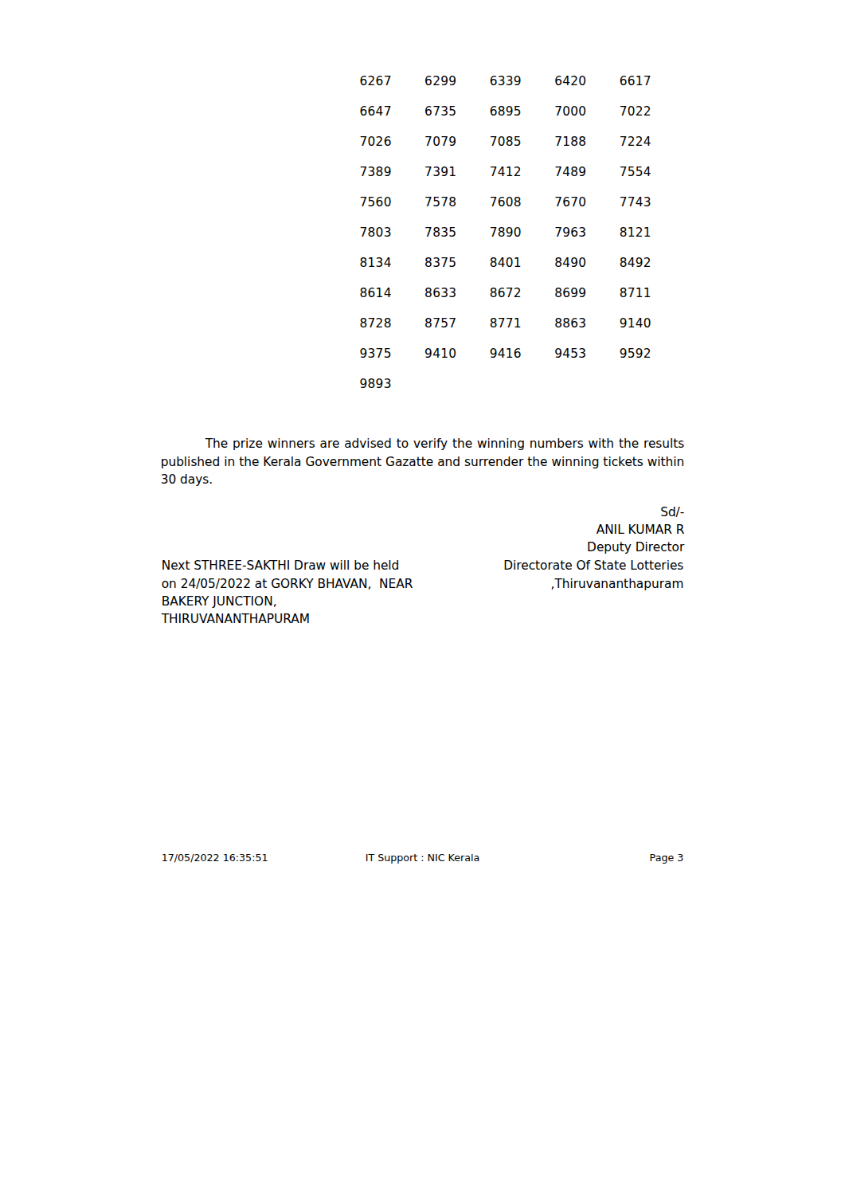| 6267 | 6299 | 6339 | 6420 | 6617 |
| 6647 | 6735 | 6895 | 7000 | 7022 |
| 7026 | 7079 | 7085 | 7188 | 7224 |
| 7389 | 7391 | 7412 | 7489 | 7554 |
| 7560 | 7578 | 7608 | 7670 | 7743 |
| 7803 | 7835 | 7890 | 7963 | 8121 |
| 8134 | 8375 | 8401 | 8490 | 8492 |
| 8614 | 8633 | 8672 | 8699 | 8711 |
| 8728 | 8757 | 8771 | 8863 | 9140 |
| 9375 | 9410 | 9416 | 9453 | 9592 |
| 9893 | | | | |
The prize winners are advised to verify the winning numbers with the results published in the Kerala Government Gazatte and surrender the winning tickets within 30 days.
Sd/-
ANIL KUMAR R
Deputy Director
| Next STHREE-SAKTHI Draw will be held on 24/05/2022 at GORKY BHAVAN, NEAR BAKERY JUNCTION, THIRUVANANTHAPURAM | Directorate Of State Lotteries ,Thiruvananthapuram |
| 17/05/2022 16:35:51 | IT Support : NIC Kerala | Page 3 |